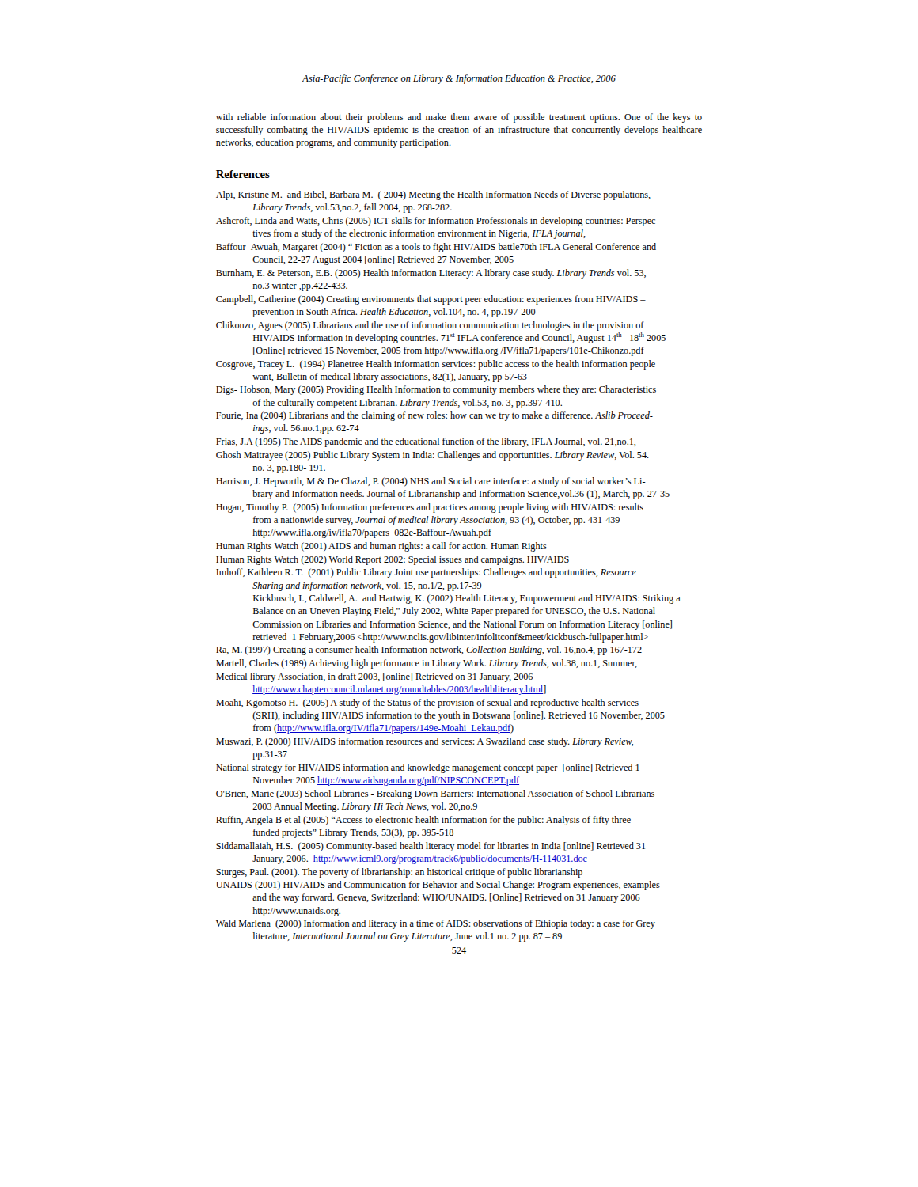Asia-Pacific Conference on Library & Information Education & Practice, 2006
with reliable information about their problems and make them aware of possible treatment options. One of the keys to successfully combating the HIV/AIDS epidemic is the creation of an infrastructure that concurrently develops healthcare networks, education programs, and community participation.
References
Alpi, Kristine M. and Bibel, Barbara M. ( 2004) Meeting the Health Information Needs of Diverse populations, Library Trends, vol.53,no.2, fall 2004, pp. 268-282.
Ashcroft, Linda and Watts, Chris (2005) ICT skills for Information Professionals in developing countries: Perspec-tives from a study of the electronic information environment in Nigeria, IFLA journal,
Baffour- Awuah, Margaret (2004) “ Fiction as a tools to fight HIV/AIDS battle70th IFLA General Conference and Council, 22-27 August 2004 [online] Retrieved 27 November, 2005
Burnham, E. & Peterson, E.B. (2005) Health information Literacy: A library case study. Library Trends vol. 53, no.3 winter ,pp.422-433.
Campbell, Catherine (2004) Creating environments that support peer education: experiences from HIV/AIDS – prevention in South Africa. Health Education, vol.104, no. 4, pp.197-200
Chikonzo, Agnes (2005) Librarians and the use of information communication technologies in the provision of HIV/AIDS information in developing countries. 71st IFLA conference and Council, August 14th –18th 2005[Online] retrieved 15 November, 2005 from http://www.ifla.org /IV/ifla71/papers/101e-Chikonzo.pdf
Cosgrove, Tracey L. (1994) Planetree Health information services: public access to the health information people want, Bulletin of medical library associations, 82(1), January, pp 57-63
Digs- Hobson, Mary (2005) Providing Health Information to community members where they are: Characteristics of the culturally competent Librarian. Library Trends, vol.53, no. 3, pp.397-410.
Fourie, Ina (2004) Librarians and the claiming of new roles: how can we try to make a difference. Aslib Proceed-ings, vol. 56.no.1,pp. 62-74
Frias, J.A (1995) The AIDS pandemic and the educational function of the library, IFLA Journal, vol. 21,no.1,
Ghosh Maitrayee (2005) Public Library System in India: Challenges and opportunities. Library Review, Vol. 54. no. 3, pp.180- 191.
Harrison, J. Hepworth, M & De Chazal, P. (2004) NHS and Social care interface: a study of social worker’s Li-brary and Information needs. Journal of Librarianship and Information Science,vol.36 (1), March, pp. 27-35
Hogan, Timothy P. (2005) Information preferences and practices among people living with HIV/AIDS: results from a nationwide survey, Journal of medical library Association, 93 (4), October, pp. 431-439 http://www.ifla.org/iv/ifla70/papers_082e-Baffour-Awuah.pdf
Human Rights Watch (2001) AIDS and human rights: a call for action. Human Rights
Human Rights Watch (2002) World Report 2002: Special issues and campaigns. HIV/AIDS
Imhoff, Kathleen R. T. (2001) Public Library Joint use partnerships: Challenges and opportunities, Resource Sharing and information network, vol. 15, no.1/2, pp.17-39
Kickbusch, I., Caldwell, A. and Hartwig, K. (2002) Health Literacy, Empowerment and HIV/AIDS: Striking a Balance on an Uneven Playing Field," July 2002, White Paper prepared for UNESCO, the U.S. National Commission on Libraries and Information Science, and the National Forum on Information Literacy [online] retrieved 1 February,2006 <http://www.nclis.gov/libinter/infolitconf&meet/kickbusch-fullpaper.html>
Ra, M. (1997) Creating a consumer health Information network, Collection Building, vol. 16,no.4, pp 167-172
Martell, Charles (1989) Achieving high performance in Library Work. Library Trends, vol.38, no.1, Summer,
Medical library Association, in draft 2003, [online] Retrieved on 31 January, 2006 http://www.chaptercouncil.mlanet.org/roundtables/2003/healthliteracy.html]
Moahi, Kgomotso H. (2005) A study of the Status of the provision of sexual and reproductive health services (SRH), including HIV/AIDS information to the youth in Botswana [online]. Retrieved 16 November, 2005 from (http://www.ifla.org/IV/ifla71/papers/149e-Moahi_Lekau.pdf)
Muswazi, P. (2000) HIV/AIDS information resources and services: A Swaziland case study. Library Review, pp.31-37
National strategy for HIV/AIDS information and knowledge management concept paper [online] Retrieved 1 November 2005 http://www.aidsuganda.org/pdf/NIPSCONCEPT.pdf
O'Brien, Marie (2003) School Libraries - Breaking Down Barriers: International Association of School Librarians 2003 Annual Meeting. Library Hi Tech News, vol. 20,no.9
Ruffin, Angela B et al (2005) “Access to electronic health information for the public: Analysis of fifty three funded projects” Library Trends, 53(3), pp. 395-518
Siddamallaiah, H.S. (2005) Community-based health literacy model for libraries in India [online] Retrieved 31 January, 2006. http://www.icml9.org/program/track6/public/documents/H-114031.doc
Sturges, Paul. (2001). The poverty of librarianship: an historical critique of public librarianship
UNAIDS (2001) HIV/AIDS and Communication for Behavior and Social Change: Program experiences, examples and the way forward. Geneva, Switzerland: WHO/UNAIDS. [Online] Retrieved on 31 January 2006 http://www.unaids.org.
Wald Marlena (2000) Information and literacy in a time of AIDS: observations of Ethiopia today: a case for Grey literature, International Journal on Grey Literature, June vol.1 no. 2 pp. 87 – 89
524